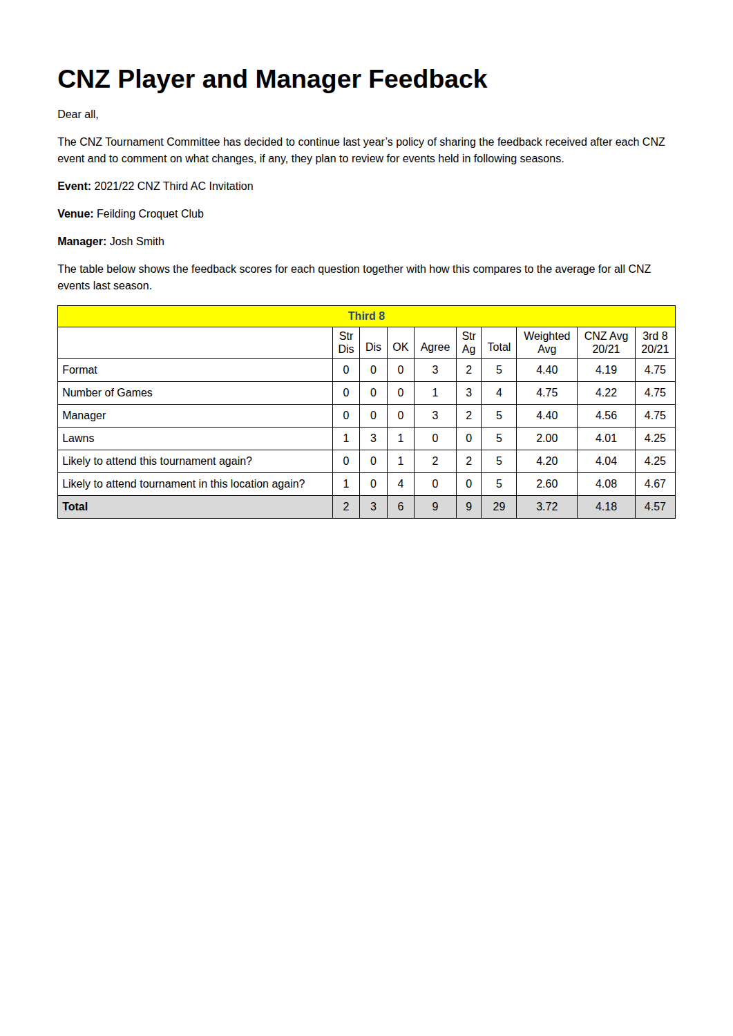CNZ Player and Manager Feedback
Dear all,
The CNZ Tournament Committee has decided to continue last year’s policy of sharing the feedback received after each CNZ event and to comment on what changes, if any, they plan to review for events held in following seasons.
Event: 2021/22 CNZ Third AC Invitation
Venue: Feilding Croquet Club
Manager: Josh Smith
The table below shows the feedback scores for each question together with how this compares to the average for all CNZ events last season.
Third 8
| | Str Dis | Dis | OK | Agree | Str Ag | Total | Weighted Avg | CNZ Avg 20/21 | 3rd 8 20/21 |
| --- | --- | --- | --- | --- | --- | --- | --- | --- | --- |
| Format | 0 | 0 | 0 | 3 | 2 | 5 | 4.40 | 4.19 | 4.75 |
| Number of Games | 0 | 0 | 0 | 1 | 3 | 4 | 4.75 | 4.22 | 4.75 |
| Manager | 0 | 0 | 0 | 3 | 2 | 5 | 4.40 | 4.56 | 4.75 |
| Lawns | 1 | 3 | 1 | 0 | 0 | 5 | 2.00 | 4.01 | 4.25 |
| Likely to attend this tournament again? | 0 | 0 | 1 | 2 | 2 | 5 | 4.20 | 4.04 | 4.25 |
| Likely to attend tournament in this location again? | 1 | 0 | 4 | 0 | 0 | 5 | 2.60 | 4.08 | 4.67 |
| Total | 2 | 3 | 6 | 9 | 9 | 29 | 3.72 | 4.18 | 4.57 |